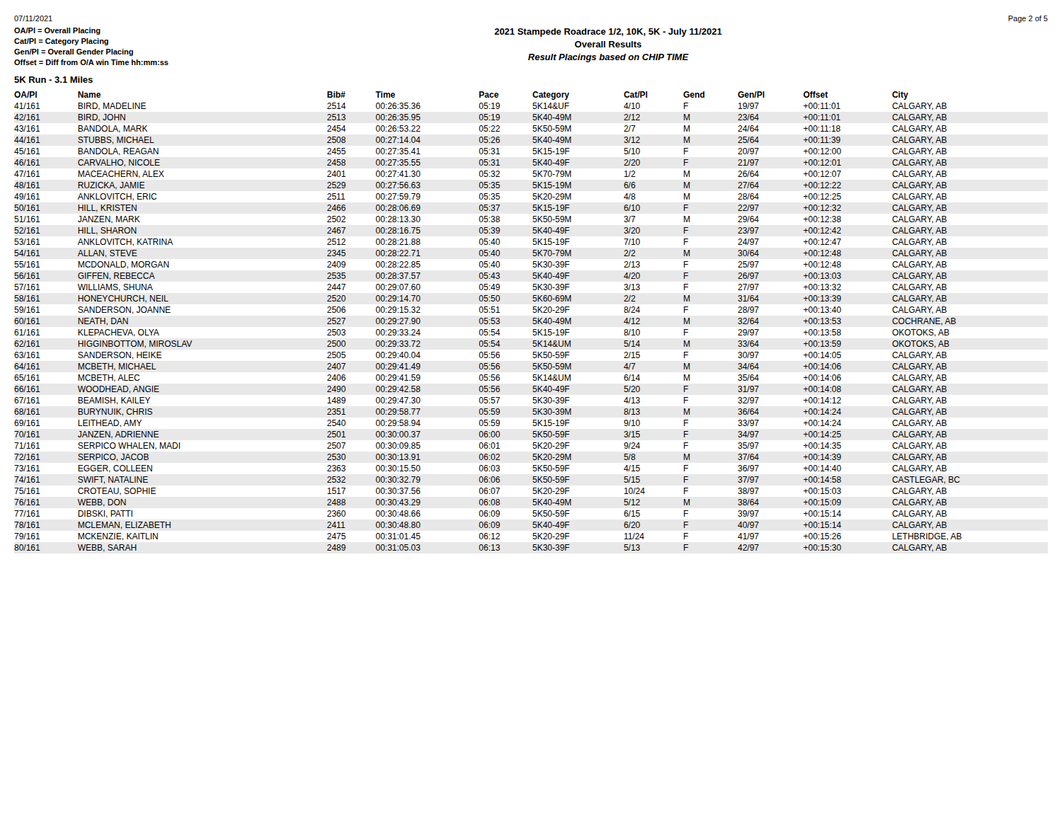07/11/2021
Page 2 of 5
OA/Pl = Overall Placing
Cat/Pl = Category Placing
Gen/Pl = Overall Gender Placing
Offset = Diff from O/A win Time hh:mm:ss
2021 Stampede Roadrace 1/2, 10K, 5K - July 11/2021
Overall Results
Result Placings based on CHIP TIME
5K Run - 3.1 Miles
| OA/Pl | Name | Bib# | Time | Pace | Category | Cat/Pl | Gend | Gen/Pl | Offset | City |
| --- | --- | --- | --- | --- | --- | --- | --- | --- | --- | --- |
| 41/161 | BIRD, MADELINE | 2514 | 00:26:35.36 | 05:19 | 5K14&UF | 4/10 | F | 19/97 | +00:11:01 | CALGARY, AB |
| 42/161 | BIRD, JOHN | 2513 | 00:26:35.95 | 05:19 | 5K40-49M | 2/12 | M | 23/64 | +00:11:01 | CALGARY, AB |
| 43/161 | BANDOLA, MARK | 2454 | 00:26:53.22 | 05:22 | 5K50-59M | 2/7 | M | 24/64 | +00:11:18 | CALGARY, AB |
| 44/161 | STUBBS, MICHAEL | 2508 | 00:27:14.04 | 05:26 | 5K40-49M | 3/12 | M | 25/64 | +00:11:39 | CALGARY, AB |
| 45/161 | BANDOLA, REAGAN | 2455 | 00:27:35.41 | 05:31 | 5K15-19F | 5/10 | F | 20/97 | +00:12:00 | CALGARY, AB |
| 46/161 | CARVALHO, NICOLE | 2458 | 00:27:35.55 | 05:31 | 5K40-49F | 2/20 | F | 21/97 | +00:12:01 | CALGARY, AB |
| 47/161 | MACEACHERN, ALEX | 2401 | 00:27:41.30 | 05:32 | 5K70-79M | 1/2 | M | 26/64 | +00:12:07 | CALGARY, AB |
| 48/161 | RUZICKA, JAMIE | 2529 | 00:27:56.63 | 05:35 | 5K15-19M | 6/6 | M | 27/64 | +00:12:22 | CALGARY, AB |
| 49/161 | ANKLOVITCH, ERIC | 2511 | 00:27:59.79 | 05:35 | 5K20-29M | 4/8 | M | 28/64 | +00:12:25 | CALGARY, AB |
| 50/161 | HILL, KRISTEN | 2466 | 00:28:06.69 | 05:37 | 5K15-19F | 6/10 | F | 22/97 | +00:12:32 | CALGARY, AB |
| 51/161 | JANZEN, MARK | 2502 | 00:28:13.30 | 05:38 | 5K50-59M | 3/7 | M | 29/64 | +00:12:38 | CALGARY, AB |
| 52/161 | HILL, SHARON | 2467 | 00:28:16.75 | 05:39 | 5K40-49F | 3/20 | F | 23/97 | +00:12:42 | CALGARY, AB |
| 53/161 | ANKLOVITCH, KATRINA | 2512 | 00:28:21.88 | 05:40 | 5K15-19F | 7/10 | F | 24/97 | +00:12:47 | CALGARY, AB |
| 54/161 | ALLAN, STEVE | 2345 | 00:28:22.71 | 05:40 | 5K70-79M | 2/2 | M | 30/64 | +00:12:48 | CALGARY, AB |
| 55/161 | MCDONALD, MORGAN | 2409 | 00:28:22.85 | 05:40 | 5K30-39F | 2/13 | F | 25/97 | +00:12:48 | CALGARY, AB |
| 56/161 | GIFFEN, REBECCA | 2535 | 00:28:37.57 | 05:43 | 5K40-49F | 4/20 | F | 26/97 | +00:13:03 | CALGARY, AB |
| 57/161 | WILLIAMS, SHUNA | 2447 | 00:29:07.60 | 05:49 | 5K30-39F | 3/13 | F | 27/97 | +00:13:32 | CALGARY, AB |
| 58/161 | HONEYCHURCH, NEIL | 2520 | 00:29:14.70 | 05:50 | 5K60-69M | 2/2 | M | 31/64 | +00:13:39 | CALGARY, AB |
| 59/161 | SANDERSON, JOANNE | 2506 | 00:29:15.32 | 05:51 | 5K20-29F | 8/24 | F | 28/97 | +00:13:40 | CALGARY, AB |
| 60/161 | NEATH, DAN | 2527 | 00:29:27.90 | 05:53 | 5K40-49M | 4/12 | M | 32/64 | +00:13:53 | COCHRANE, AB |
| 61/161 | KLEPACHEVA, OLYA | 2503 | 00:29:33.24 | 05:54 | 5K15-19F | 8/10 | F | 29/97 | +00:13:58 | OKOTOKS, AB |
| 62/161 | HIGGINBOTTOM, MIROSLAV | 2500 | 00:29:33.72 | 05:54 | 5K14&UM | 5/14 | M | 33/64 | +00:13:59 | OKOTOKS, AB |
| 63/161 | SANDERSON, HEIKE | 2505 | 00:29:40.04 | 05:56 | 5K50-59F | 2/15 | F | 30/97 | +00:14:05 | CALGARY, AB |
| 64/161 | MCBETH, MICHAEL | 2407 | 00:29:41.49 | 05:56 | 5K50-59M | 4/7 | M | 34/64 | +00:14:06 | CALGARY, AB |
| 65/161 | MCBETH, ALEC | 2406 | 00:29:41.59 | 05:56 | 5K14&UM | 6/14 | M | 35/64 | +00:14:06 | CALGARY, AB |
| 66/161 | WOODHEAD, ANGIE | 2490 | 00:29:42.58 | 05:56 | 5K40-49F | 5/20 | F | 31/97 | +00:14:08 | CALGARY, AB |
| 67/161 | BEAMISH, KAILEY | 1489 | 00:29:47.30 | 05:57 | 5K30-39F | 4/13 | F | 32/97 | +00:14:12 | CALGARY, AB |
| 68/161 | BURYNUIK, CHRIS | 2351 | 00:29:58.77 | 05:59 | 5K30-39M | 8/13 | M | 36/64 | +00:14:24 | CALGARY, AB |
| 69/161 | LEITHEAD, AMY | 2540 | 00:29:58.94 | 05:59 | 5K15-19F | 9/10 | F | 33/97 | +00:14:24 | CALGARY, AB |
| 70/161 | JANZEN, ADRIENNE | 2501 | 00:30:00.37 | 06:00 | 5K50-59F | 3/15 | F | 34/97 | +00:14:25 | CALGARY, AB |
| 71/161 | SERPICO WHALEN, MADI | 2507 | 00:30:09.85 | 06:01 | 5K20-29F | 9/24 | F | 35/97 | +00:14:35 | CALGARY, AB |
| 72/161 | SERPICO, JACOB | 2530 | 00:30:13.91 | 06:02 | 5K20-29M | 5/8 | M | 37/64 | +00:14:39 | CALGARY, AB |
| 73/161 | EGGER, COLLEEN | 2363 | 00:30:15.50 | 06:03 | 5K50-59F | 4/15 | F | 36/97 | +00:14:40 | CALGARY, AB |
| 74/161 | SWIFT, NATALINE | 2532 | 00:30:32.79 | 06:06 | 5K50-59F | 5/15 | F | 37/97 | +00:14:58 | CASTLEGAR, BC |
| 75/161 | CROTEAU, SOPHIE | 1517 | 00:30:37.56 | 06:07 | 5K20-29F | 10/24 | F | 38/97 | +00:15:03 | CALGARY, AB |
| 76/161 | WEBB, DON | 2488 | 00:30:43.29 | 06:08 | 5K40-49M | 5/12 | M | 38/64 | +00:15:09 | CALGARY, AB |
| 77/161 | DIBSKI, PATTI | 2360 | 00:30:48.66 | 06:09 | 5K50-59F | 6/15 | F | 39/97 | +00:15:14 | CALGARY, AB |
| 78/161 | MCLEMAN, ELIZABETH | 2411 | 00:30:48.80 | 06:09 | 5K40-49F | 6/20 | F | 40/97 | +00:15:14 | CALGARY, AB |
| 79/161 | MCKENZIE, KAITLIN | 2475 | 00:31:01.45 | 06:12 | 5K20-29F | 11/24 | F | 41/97 | +00:15:26 | LETHBRIDGE, AB |
| 80/161 | WEBB, SARAH | 2489 | 00:31:05.03 | 06:13 | 5K30-39F | 5/13 | F | 42/97 | +00:15:30 | CALGARY, AB |